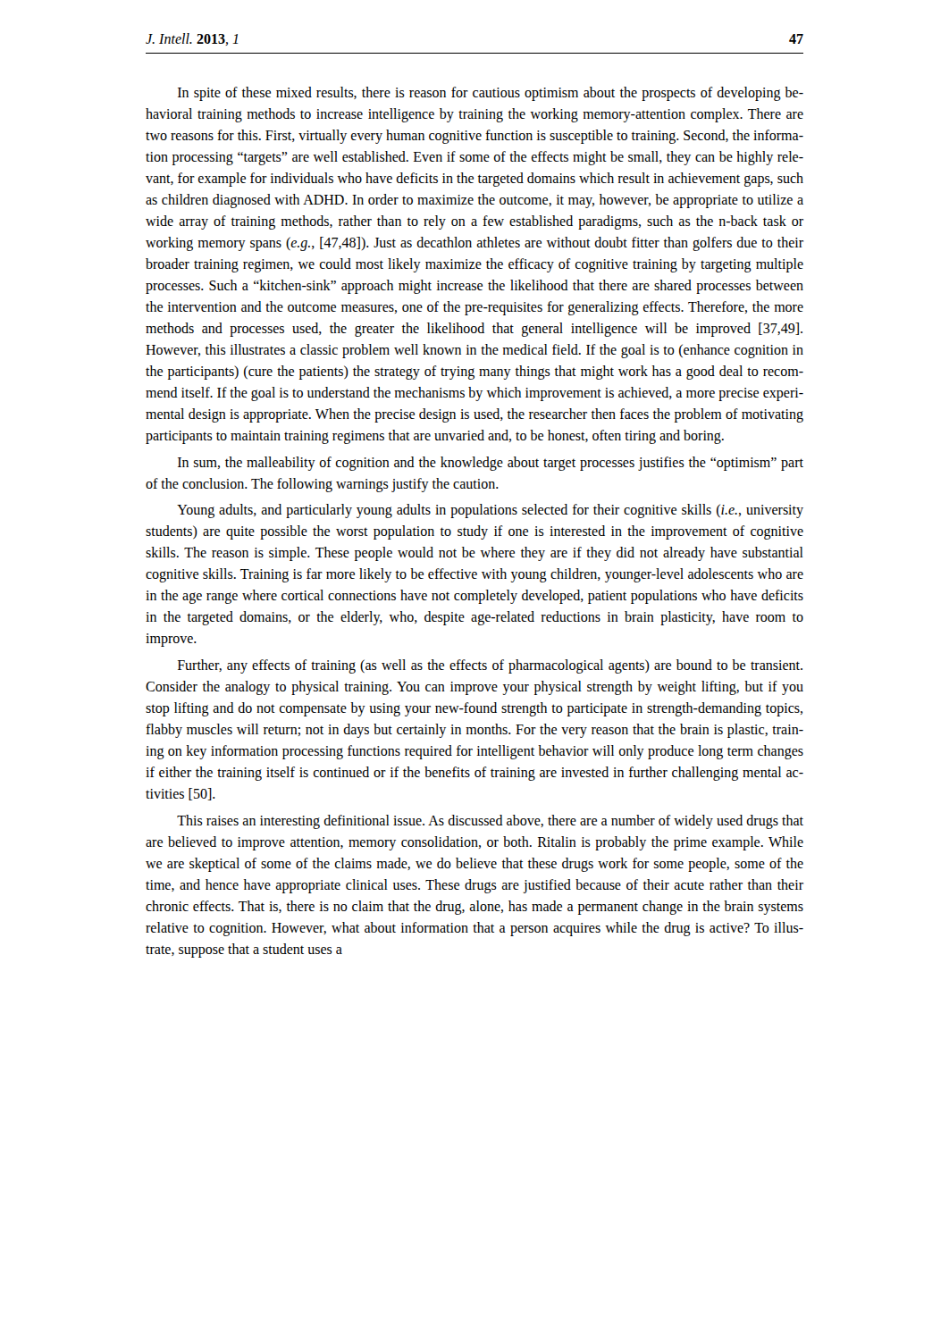J. Intell. 2013, 1 47
In spite of these mixed results, there is reason for cautious optimism about the prospects of developing behavioral training methods to increase intelligence by training the working memory-attention complex. There are two reasons for this. First, virtually every human cognitive function is susceptible to training. Second, the information processing “targets” are well established. Even if some of the effects might be small, they can be highly relevant, for example for individuals who have deficits in the targeted domains which result in achievement gaps, such as children diagnosed with ADHD. In order to maximize the outcome, it may, however, be appropriate to utilize a wide array of training methods, rather than to rely on a few established paradigms, such as the n-back task or working memory spans (e.g., [47,48]). Just as decathlon athletes are without doubt fitter than golfers due to their broader training regimen, we could most likely maximize the efficacy of cognitive training by targeting multiple processes. Such a “kitchen-sink” approach might increase the likelihood that there are shared processes between the intervention and the outcome measures, one of the pre-requisites for generalizing effects. Therefore, the more methods and processes used, the greater the likelihood that general intelligence will be improved [37,49]. However, this illustrates a classic problem well known in the medical field. If the goal is to (enhance cognition in the participants) (cure the patients) the strategy of trying many things that might work has a good deal to recommend itself. If the goal is to understand the mechanisms by which improvement is achieved, a more precise experimental design is appropriate. When the precise design is used, the researcher then faces the problem of motivating participants to maintain training regimens that are unvaried and, to be honest, often tiring and boring.
In sum, the malleability of cognition and the knowledge about target processes justifies the “optimism” part of the conclusion. The following warnings justify the caution.
Young adults, and particularly young adults in populations selected for their cognitive skills (i.e., university students) are quite possible the worst population to study if one is interested in the improvement of cognitive skills. The reason is simple. These people would not be where they are if they did not already have substantial cognitive skills. Training is far more likely to be effective with young children, younger-level adolescents who are in the age range where cortical connections have not completely developed, patient populations who have deficits in the targeted domains, or the elderly, who, despite age-related reductions in brain plasticity, have room to improve.
Further, any effects of training (as well as the effects of pharmacological agents) are bound to be transient. Consider the analogy to physical training. You can improve your physical strength by weight lifting, but if you stop lifting and do not compensate by using your new-found strength to participate in strength-demanding topics, flabby muscles will return; not in days but certainly in months. For the very reason that the brain is plastic, training on key information processing functions required for intelligent behavior will only produce long term changes if either the training itself is continued or if the benefits of training are invested in further challenging mental activities [50].
This raises an interesting definitional issue. As discussed above, there are a number of widely used drugs that are believed to improve attention, memory consolidation, or both. Ritalin is probably the prime example. While we are skeptical of some of the claims made, we do believe that these drugs work for some people, some of the time, and hence have appropriate clinical uses. These drugs are justified because of their acute rather than their chronic effects. That is, there is no claim that the drug, alone, has made a permanent change in the brain systems relative to cognition. However, what about information that a person acquires while the drug is active? To illustrate, suppose that a student uses a